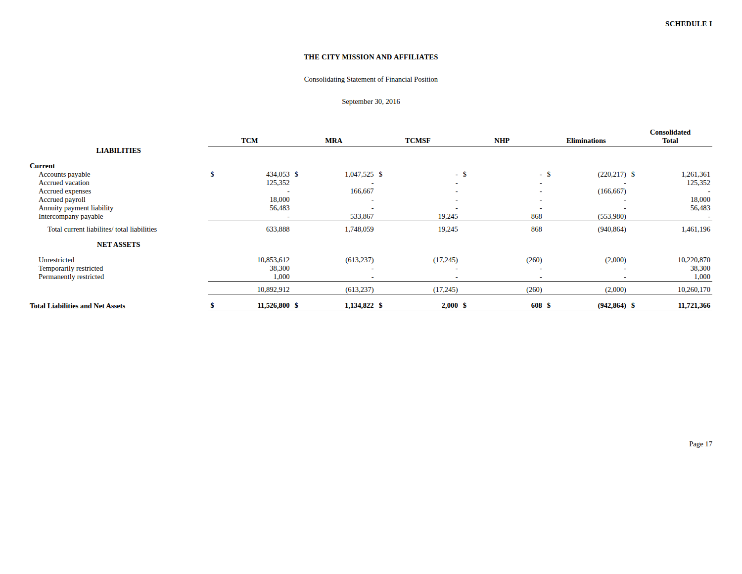SCHEDULE I
THE CITY MISSION AND AFFILIATES
Consolidating Statement of Financial Position
September 30, 2016
| | | | | | | Consolidated |
| | TCM | MRA | TCMSF | NHP | Eliminations | Total |
| LIABILITIES | | | | | | |
| Current | | | | | | |
| Accounts payable | $ 434,053 | $ 1,047,525 | $ - | $ - | $ (220,217) | $ 1,261,361 |
| Accrued vacation | 125,352 | - | - | - | - | 125,352 |
| Accrued expenses | - | 166,667 | - | - | (166,667) | - |
| Accrued payroll | 18,000 | - | - | - | - | 18,000 |
| Annuity payment liability | 56,483 | - | - | - | - | 56,483 |
| Intercompany payable | - | 533,867 | 19,245 | 868 | (553,980) | - |
| Total current liabilites/ total liabilities | 633,888 | 1,748,059 | 19,245 | 868 | (940,864) | 1,461,196 |
| NET ASSETS | | | | | | |
| Unrestricted | 10,853,612 | (613,237) | (17,245) | (260) | (2,000) | 10,220,870 |
| Temporarily restricted | 38,300 | - | - | - | - | 38,300 |
| Permanently restricted | 1,000 | - | - | - | - | 1,000 |
| | 10,892,912 | (613,237) | (17,245) | (260) | (2,000) | 10,260,170 |
| Total Liabilities and Net Assets | $ 11,526,800 | $ 1,134,822 | $ 2,000 | $ 608 | $ (942,864) | $ 11,721,366 |
Page 17